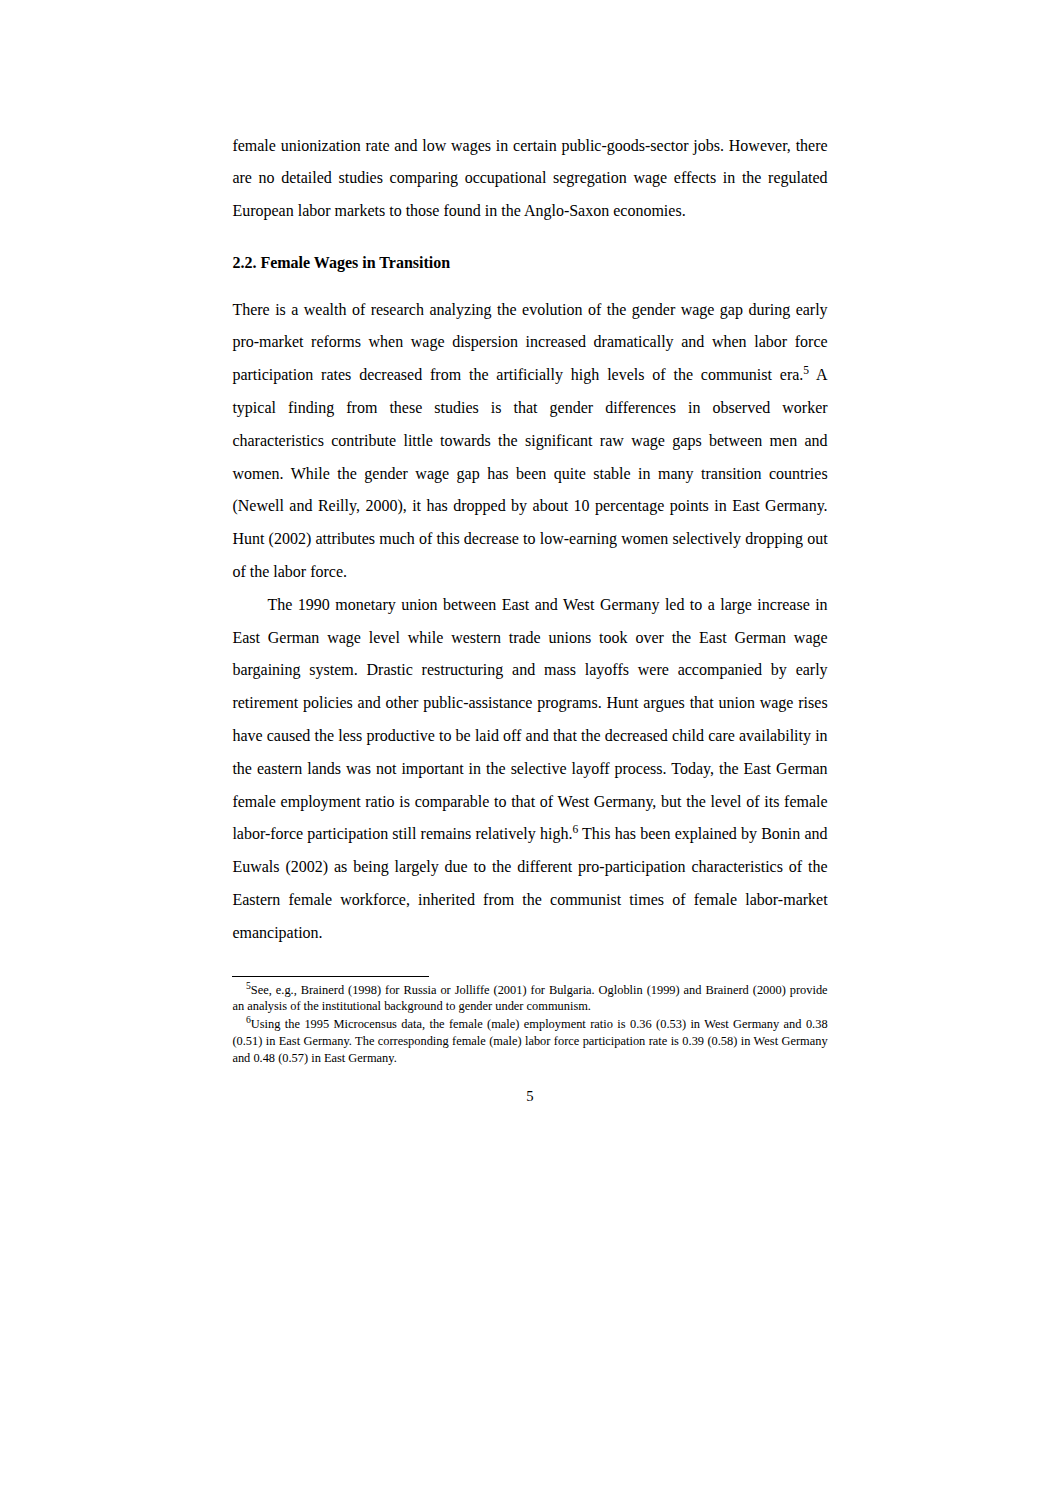female unionization rate and low wages in certain public-goods-sector jobs. However, there are no detailed studies comparing occupational segregation wage effects in the regulated European labor markets to those found in the Anglo-Saxon economies.
2.2. Female Wages in Transition
There is a wealth of research analyzing the evolution of the gender wage gap during early pro-market reforms when wage dispersion increased dramatically and when labor force participation rates decreased from the artificially high levels of the communist era.5 A typical finding from these studies is that gender differences in observed worker characteristics contribute little towards the significant raw wage gaps between men and women. While the gender wage gap has been quite stable in many transition countries (Newell and Reilly, 2000), it has dropped by about 10 percentage points in East Germany. Hunt (2002) attributes much of this decrease to low-earning women selectively dropping out of the labor force.
The 1990 monetary union between East and West Germany led to a large increase in East German wage level while western trade unions took over the East German wage bargaining system. Drastic restructuring and mass layoffs were accompanied by early retirement policies and other public-assistance programs. Hunt argues that union wage rises have caused the less productive to be laid off and that the decreased child care availability in the eastern lands was not important in the selective layoff process. Today, the East German female employment ratio is comparable to that of West Germany, but the level of its female labor-force participation still remains relatively high.6 This has been explained by Bonin and Euwals (2002) as being largely due to the different pro-participation characteristics of the Eastern female workforce, inherited from the communist times of female labor-market emancipation.
5See, e.g., Brainerd (1998) for Russia or Jolliffe (2001) for Bulgaria. Ogloblin (1999) and Brainerd (2000) provide an analysis of the institutional background to gender under communism.
6Using the 1995 Microcensus data, the female (male) employment ratio is 0.36 (0.53) in West Germany and 0.38 (0.51) in East Germany. The corresponding female (male) labor force participation rate is 0.39 (0.58) in West Germany and 0.48 (0.57) in East Germany.
5